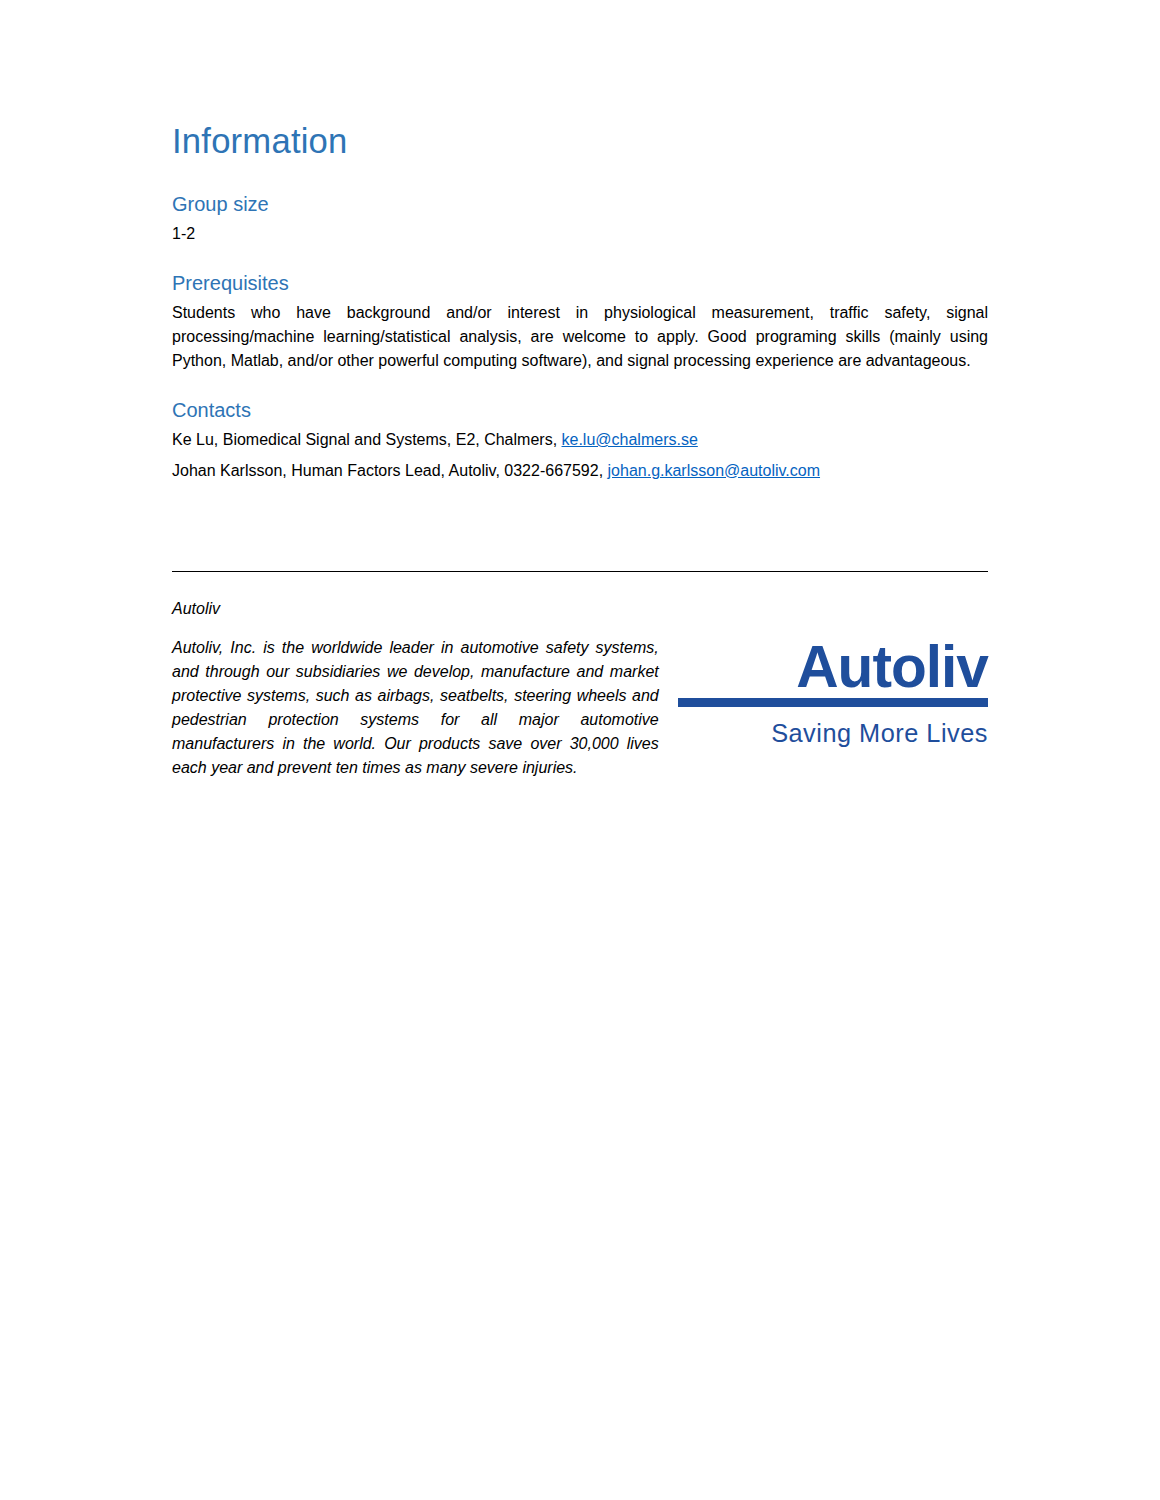Information
Group size
1-2
Prerequisites
Students who have background and/or interest in physiological measurement, traffic safety, signal processing/machine learning/statistical analysis, are welcome to apply. Good programing skills (mainly using Python, Matlab, and/or other powerful computing software), and signal processing experience are advantageous.
Contacts
Ke Lu, Biomedical Signal and Systems, E2, Chalmers, ke.lu@chalmers.se
Johan Karlsson, Human Factors Lead, Autoliv, 0322-667592, johan.g.karlsson@autoliv.com
Autoliv
Autoliv, Inc. is the worldwide leader in automotive safety systems, and through our subsidiaries we develop, manufacture and market protective systems, such as airbags, seatbelts, steering wheels and pedestrian protection systems for all major automotive manufacturers in the world. Our products save over 30,000 lives each year and prevent ten times as many severe injuries.
Autoliv
Saving More Lives